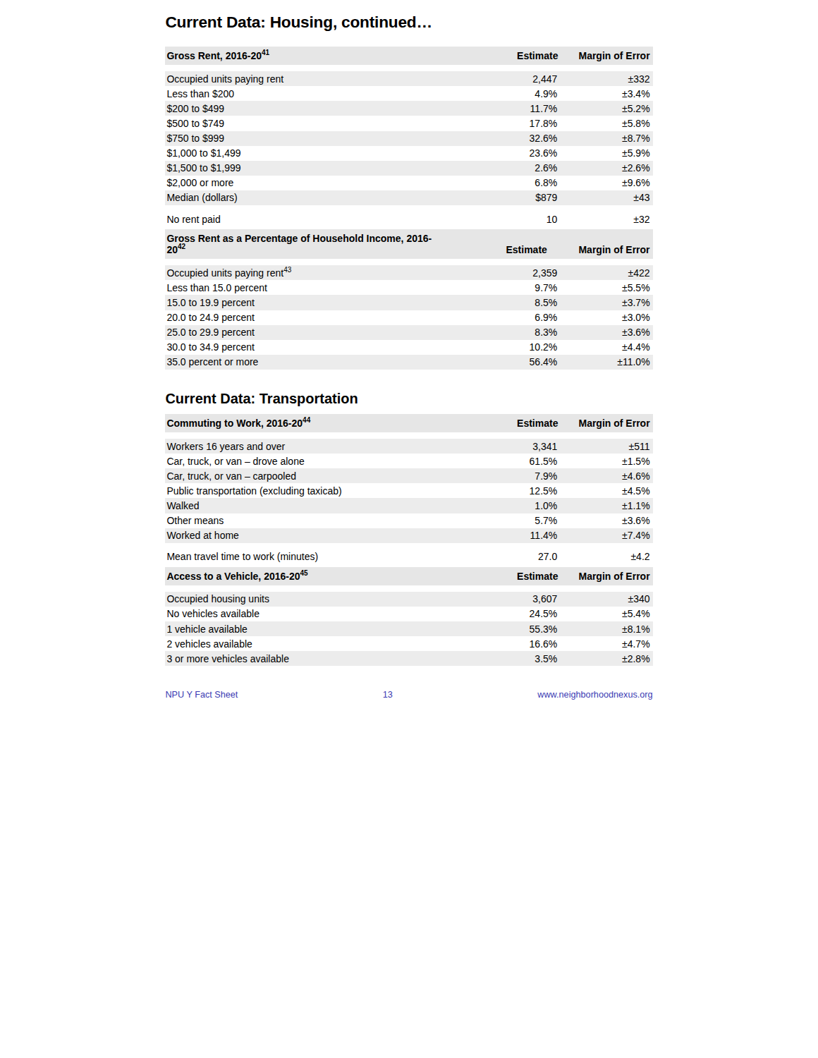Current Data: Housing, continued…
Gross Rent, 2016-2041
Estimate
Margin of Error
| Occupied units paying rent | 2,447 | ±332 |
| Less than $200 | 4.9% | ±3.4% |
| $200 to $499 | 11.7% | ±5.2% |
| $500 to $749 | 17.8% | ±5.8% |
| $750 to $999 | 32.6% | ±8.7% |
| $1,000 to $1,499 | 23.6% | ±5.9% |
| $1,500 to $1,999 | 2.6% | ±2.6% |
| $2,000 or more | 6.8% | ±9.6% |
| Median (dollars) | $879 | ±43 |
| No rent paid | 10 | ±32 |
Gross Rent as a Percentage of Household Income, 2016-2042
Estimate
Margin of Error
| Occupied units paying rent 43 | 2,359 | ±422 |
| Less than 15.0 percent | 9.7% | ±5.5% |
| 15.0 to 19.9 percent | 8.5% | ±3.7% |
| 20.0 to 24.9 percent | 6.9% | ±3.0% |
| 25.0 to 29.9 percent | 8.3% | ±3.6% |
| 30.0 to 34.9 percent | 10.2% | ±4.4% |
| 35.0 percent or more | 56.4% | ±11.0% |
Current Data: Transportation
Commuting to Work, 2016-2044
Estimate
Margin of Error
| Workers 16 years and over | 3,341 | ±511 |
| Car, truck, or van – drove alone | 61.5% | ±1.5% |
| Car, truck, or van – carpooled | 7.9% | ±4.6% |
| Public transportation (excluding taxicab) | 12.5% | ±4.5% |
| Walked | 1.0% | ±1.1% |
| Other means | 5.7% | ±3.6% |
| Worked at home | 11.4% | ±7.4% |
| Mean travel time to work (minutes) | 27.0 | ±4.2 |
Access to a Vehicle, 2016-2045
Estimate
Margin of Error
| Occupied housing units | 3,607 | ±340 |
| No vehicles available | 24.5% | ±5.4% |
| 1 vehicle available | 55.3% | ±8.1% |
| 2 vehicles available | 16.6% | ±4.7% |
| 3 or more vehicles available | 3.5% | ±2.8% |
NPU Y Fact Sheet
13
www.neighborhoodnexus.org